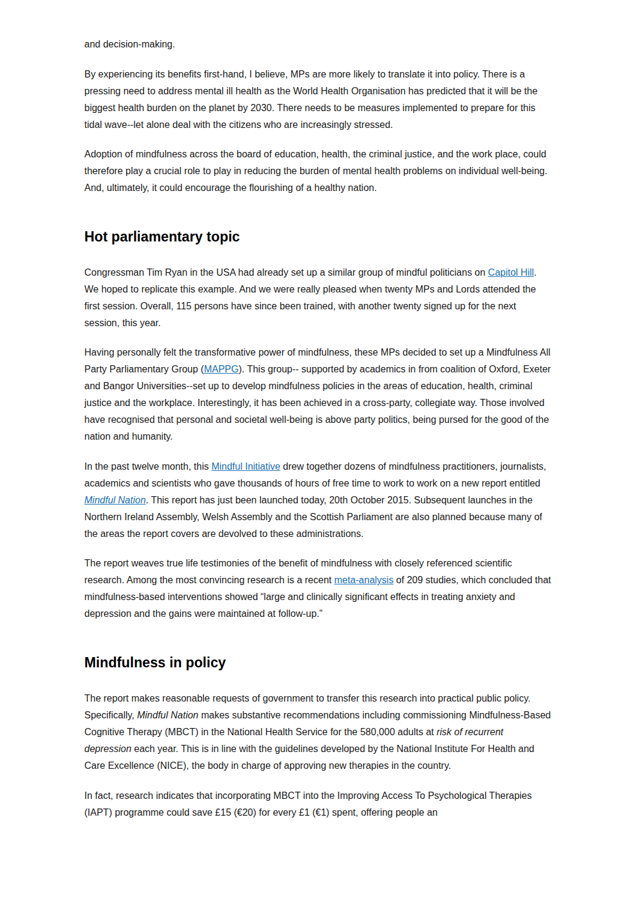and decision-making.
By experiencing its benefits first-hand, I believe, MPs are more likely to translate it into policy. There is a pressing need to address mental ill health as the World Health Organisation has predicted that it will be the biggest health burden on the planet by 2030. There needs to be measures implemented to prepare for this tidal wave--let alone deal with the citizens who are increasingly stressed.
Adoption of mindfulness across the board of education, health, the criminal justice, and the work place, could therefore play a crucial role to play in reducing the burden of mental health problems on individual well-being. And, ultimately, it could encourage the flourishing of a healthy nation.
Hot parliamentary topic
Congressman Tim Ryan in the USA had already set up a similar group of mindful politicians on Capitol Hill. We hoped to replicate this example. And we were really pleased when twenty MPs and Lords attended the first session. Overall, 115 persons have since been trained, with another twenty signed up for the next session, this year.
Having personally felt the transformative power of mindfulness, these MPs decided to set up a Mindfulness All Party Parliamentary Group (MAPPG). This group-- supported by academics in from coalition of Oxford, Exeter and Bangor Universities--set up to develop mindfulness policies in the areas of education, health, criminal justice and the workplace. Interestingly, it has been achieved in a cross-party, collegiate way. Those involved have recognised that personal and societal well-being is above party politics, being pursed for the good of the nation and humanity.
In the past twelve month, this Mindful Initiative drew together dozens of mindfulness practitioners, journalists, academics and scientists who gave thousands of hours of free time to work to work on a new report entitled Mindful Nation. This report has just been launched today, 20th October 2015. Subsequent launches in the Northern Ireland Assembly, Welsh Assembly and the Scottish Parliament are also planned because many of the areas the report covers are devolved to these administrations.
The report weaves true life testimonies of the benefit of mindfulness with closely referenced scientific research. Among the most convincing research is a recent meta-analysis of 209 studies, which concluded that mindfulness-based interventions showed “large and clinically significant effects in treating anxiety and depression and the gains were maintained at follow-up.”
Mindfulness in policy
The report makes reasonable requests of government to transfer this research into practical public policy. Specifically, Mindful Nation makes substantive recommendations including commissioning Mindfulness-Based Cognitive Therapy (MBCT) in the National Health Service for the 580,000 adults at risk of recurrent depression each year. This is in line with the guidelines developed by the National Institute For Health and Care Excellence (NICE), the body in charge of approving new therapies in the country.
In fact, research indicates that incorporating MBCT into the Improving Access To Psychological Therapies (IAPT) programme could save £15 (€20) for every £1 (€1) spent, offering people an